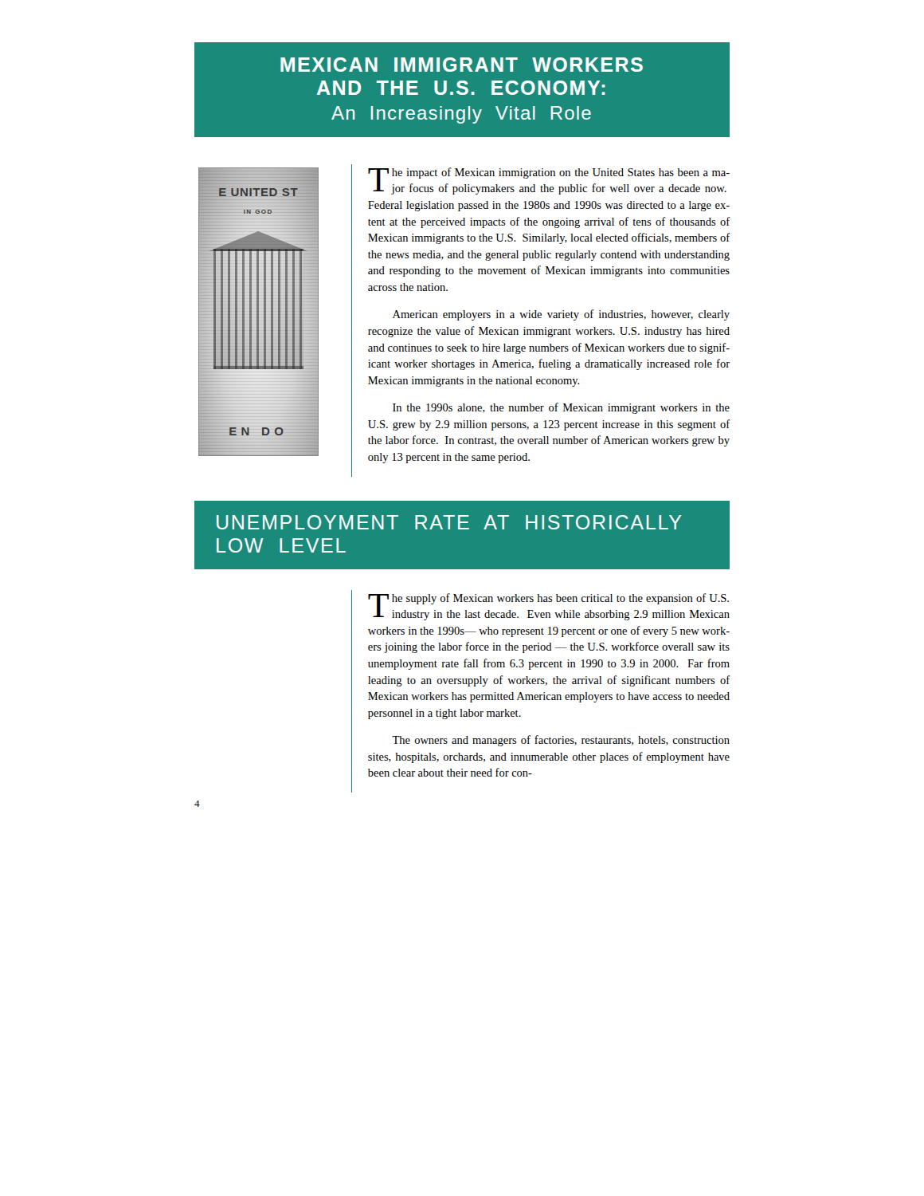MEXICAN IMMIGRANT WORKERS
AND THE U.S. ECONOMY:
An Increasingly Vital Role
E UNITED ST
IN GOD
EN DO
The impact of Mexican immigration on the United States has been a major focus of policymakers and the public for well over a decade now. Federal legislation passed in the 1980s and 1990s was directed to a large extent at the perceived impacts of the ongoing arrival of tens of thousands of Mexican immigrants to the U.S. Similarly, local elected officials, members of the news media, and the general public regularly contend with understanding and responding to the movement of Mexican immigrants into communities across the nation.
American employers in a wide variety of industries, however, clearly recognize the value of Mexican immigrant workers. U.S. industry has hired and continues to seek to hire large numbers of Mexican workers due to significant worker shortages in America, fueling a dramatically increased role for Mexican immigrants in the national economy.
In the 1990s alone, the number of Mexican immigrant workers in the U.S. grew by 2.9 million persons, a 123 percent increase in this segment of the labor force. In contrast, the overall number of American workers grew by only 13 percent in the same period.
UNEMPLOYMENT RATE AT HISTORICALLY LOW LEVEL
The supply of Mexican workers has been critical to the expansion of U.S. industry in the last decade. Even while absorbing 2.9 million Mexican workers in the 1990s— who represent 19 percent or one of every 5 new workers joining the labor force in the period — the U.S. workforce overall saw its unemployment rate fall from 6.3 percent in 1990 to 3.9 in 2000. Far from leading to an oversupply of workers, the arrival of significant numbers of Mexican workers has permitted American employers to have access to needed personnel in a tight labor market.
The owners and managers of factories, restaurants, hotels, construction sites, hospitals, orchards, and innumerable other places of employment have been clear about their need for con-
4